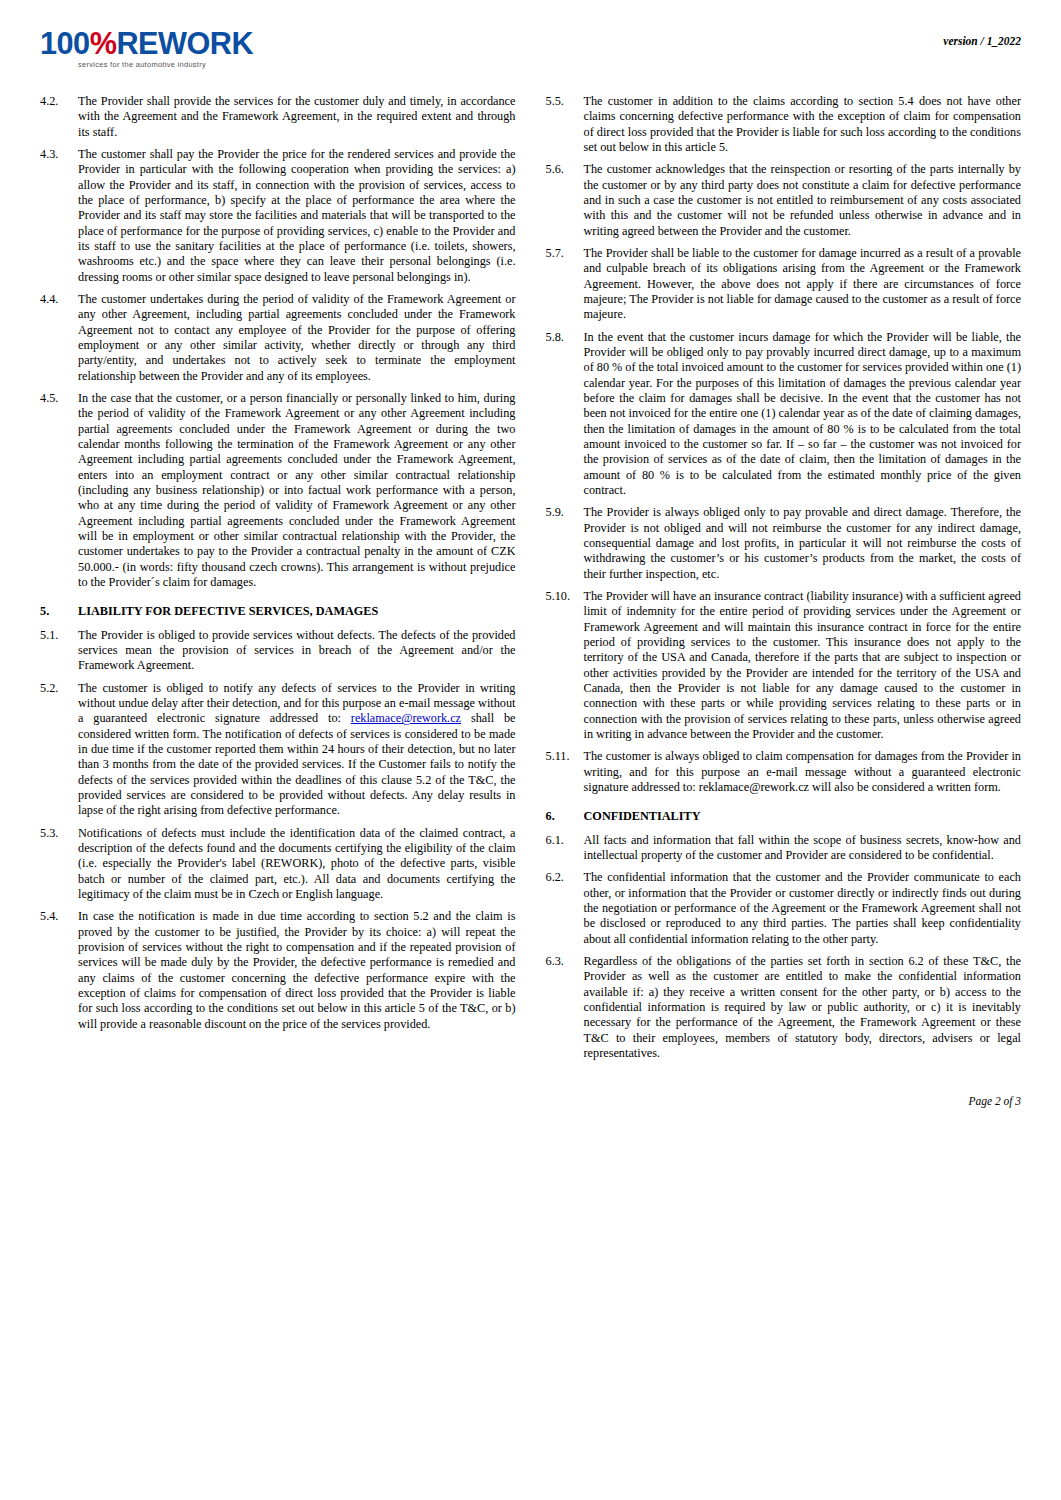100% REWORK
services for the automotive industry
version / 1_2022
4.2.
The Provider shall provide the services for the customer duly and timely, in accordance with the Agreement and the Framework Agreement, in the required extent and through its staff.
4.3.
The customer shall pay the Provider the price for the rendered services and provide the Provider in particular with the following cooperation when providing the services: a) allow the Provider and its staff, in connection with the provision of services, access to the place of performance, b) specify at the place of performance the area where the Provider and its staff may store the facilities and materials that will be transported to the place of performance for the purpose of providing services, c) enable to the Provider and its staff to use the sanitary facilities at the place of performance (i.e. toilets, showers, washrooms etc.) and the space where they can leave their personal belongings (i.e. dressing rooms or other similar space designed to leave personal belongings in).
4.4.
The customer undertakes during the period of validity of the Framework Agreement or any other Agreement, including partial agreements concluded under the Framework Agreement not to contact any employee of the Provider for the purpose of offering employment or any other similar activity, whether directly or through any third party/entity, and undertakes not to actively seek to terminate the employment relationship between the Provider and any of its employees.
4.5.
In the case that the customer, or a person financially or personally linked to him, during the period of validity of the Framework Agreement or any other Agreement including partial agreements concluded under the Framework Agreement or during the two calendar months following the termination of the Framework Agreement or any other Agreement including partial agreements concluded under the Framework Agreement, enters into an employment contract or any other similar contractual relationship (including any business relationship) or into factual work performance with a person, who at any time during the period of validity of Framework Agreement or any other Agreement including partial agreements concluded under the Framework Agreement will be in employment or other similar contractual relationship with the Provider, the customer undertakes to pay to the Provider a contractual penalty in the amount of CZK 50.000.- (in words: fifty thousand czech crowns). This arrangement is without prejudice to the Provider´s claim for damages.
5. Liability for defective services, damages
5.1.
The Provider is obliged to provide services without defects. The defects of the provided services mean the provision of services in breach of the Agreement and/or the Framework Agreement.
5.2.
The customer is obliged to notify any defects of services to the Provider in writing without undue delay after their detection, and for this purpose an e-mail message without a guaranteed electronic signature addressed to: reklamace@rework.cz shall be considered written form. The notification of defects of services is considered to be made in due time if the customer reported them within 24 hours of their detection, but no later than 3 months from the date of the provided services. If the Customer fails to notify the defects of the services provided within the deadlines of this clause 5.2 of the T&C, the provided services are considered to be provided without defects. Any delay results in lapse of the right arising from defective performance.
5.3.
Notifications of defects must include the identification data of the claimed contract, a description of the defects found and the documents certifying the eligibility of the claim (i.e. especially the Provider's label (REWORK), photo of the defective parts, visible batch or number of the claimed part, etc.). All data and documents certifying the legitimacy of the claim must be in Czech or English language.
5.4.
In case the notification is made in due time according to section 5.2 and the claim is proved by the customer to be justified, the Provider by its choice: a) will repeat the provision of services without the right to compensation and if the repeated provision of services will be made duly by the Provider, the defective performance is remedied and any claims of the customer concerning the defective performance expire with the exception of claims for compensation of direct loss provided that the Provider is liable for such loss according to the conditions set out below in this article 5 of the T&C, or b) will provide a reasonable discount on the price of the services provided.
5.5.
The customer in addition to the claims according to section 5.4 does not have other claims concerning defective performance with the exception of claim for compensation of direct loss provided that the Provider is liable for such loss according to the conditions set out below in this article 5.
5.6.
The customer acknowledges that the reinspection or resorting of the parts internally by the customer or by any third party does not constitute a claim for defective performance and in such a case the customer is not entitled to reimbursement of any costs associated with this and the customer will not be refunded unless otherwise in advance and in writing agreed between the Provider and the customer.
5.7.
The Provider shall be liable to the customer for damage incurred as a result of a provable and culpable breach of its obligations arising from the Agreement or the Framework Agreement. However, the above does not apply if there are circumstances of force majeure; The Provider is not liable for damage caused to the customer as a result of force majeure.
5.8.
In the event that the customer incurs damage for which the Provider will be liable, the Provider will be obliged only to pay provably incurred direct damage, up to a maximum of 80 % of the total invoiced amount to the customer for services provided within one (1) calendar year. For the purposes of this limitation of damages the previous calendar year before the claim for damages shall be decisive. In the event that the customer has not been not invoiced for the entire one (1) calendar year as of the date of claiming damages, then the limitation of damages in the amount of 80 % is to be calculated from the total amount invoiced to the customer so far. If – so far – the customer was not invoiced for the provision of services as of the date of claim, then the limitation of damages in the amount of 80 % is to be calculated from the estimated monthly price of the given contract.
5.9.
The Provider is always obliged only to pay provable and direct damage. Therefore, the Provider is not obliged and will not reimburse the customer for any indirect damage, consequential damage and lost profits, in particular it will not reimburse the costs of withdrawing the customer’s or his customer’s products from the market, the costs of their further inspection, etc.
5.10.
The Provider will have an insurance contract (liability insurance) with a sufficient agreed limit of indemnity for the entire period of providing services under the Agreement or Framework Agreement and will maintain this insurance contract in force for the entire period of providing services to the customer. This insurance does not apply to the territory of the USA and Canada, therefore if the parts that are subject to inspection or other activities provided by the Provider are intended for the territory of the USA and Canada, then the Provider is not liable for any damage caused to the customer in connection with these parts or while providing services relating to these parts or in connection with the provision of services relating to these parts, unless otherwise agreed in writing in advance between the Provider and the customer.
5.11.
The customer is always obliged to claim compensation for damages from the Provider in writing, and for this purpose an e-mail message without a guaranteed electronic signature addressed to: reklamace@rework.cz will also be considered a written form.
6. Confidentiality
6.1.
All facts and information that fall within the scope of business secrets, know-how and intellectual property of the customer and Provider are considered to be confidential.
6.2.
The confidential information that the customer and the Provider communicate to each other, or information that the Provider or customer directly or indirectly finds out during the negotiation or performance of the Agreement or the Framework Agreement shall not be disclosed or reproduced to any third parties. The parties shall keep confidentiality about all confidential information relating to the other party.
6.3.
Regardless of the obligations of the parties set forth in section 6.2 of these T&C, the Provider as well as the customer are entitled to make the confidential information available if: a) they receive a written consent for the other party, or b) access to the confidential information is required by law or public authority, or c) it is inevitably necessary for the performance of the Agreement, the Framework Agreement or these T&C to their employees, members of statutory body, directors, advisers or legal representatives.
Page 2 of 3